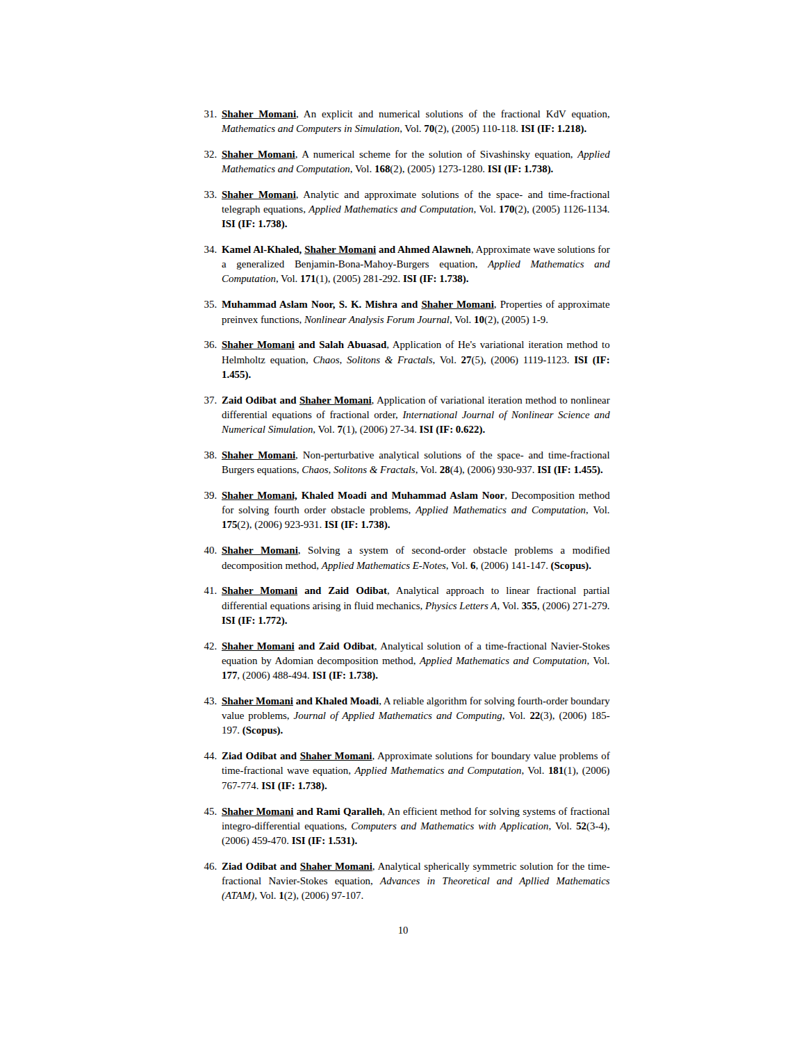31. Shaher Momani, An explicit and numerical solutions of the fractional KdV equation, Mathematics and Computers in Simulation, Vol. 70(2), (2005) 110-118. ISI (IF: 1.218).
32. Shaher Momani, A numerical scheme for the solution of Sivashinsky equation, Applied Mathematics and Computation, Vol. 168(2), (2005) 1273-1280. ISI (IF: 1.738).
33. Shaher Momani, Analytic and approximate solutions of the space- and time-fractional telegraph equations, Applied Mathematics and Computation, Vol. 170(2), (2005) 1126-1134. ISI (IF: 1.738).
34. Kamel Al-Khaled, Shaher Momani and Ahmed Alawneh, Approximate wave solutions for a generalized Benjamin-Bona-Mahoy-Burgers equation, Applied Mathematics and Computation, Vol. 171(1), (2005) 281-292. ISI (IF: 1.738).
35. Muhammad Aslam Noor, S. K. Mishra and Shaher Momani, Properties of approximate preinvex functions, Nonlinear Analysis Forum Journal, Vol. 10(2), (2005) 1-9.
36. Shaher Momani and Salah Abuasad, Application of He's variational iteration method to Helmholtz equation, Chaos, Solitons & Fractals, Vol. 27(5), (2006) 1119-1123. ISI (IF: 1.455).
37. Zaid Odibat and Shaher Momani, Application of variational iteration method to nonlinear differential equations of fractional order, International Journal of Nonlinear Science and Numerical Simulation, Vol. 7(1), (2006) 27-34. ISI (IF: 0.622).
38. Shaher Momani, Non-perturbative analytical solutions of the space- and time-fractional Burgers equations, Chaos, Solitons & Fractals, Vol. 28(4), (2006) 930-937. ISI (IF: 1.455).
39. Shaher Momani, Khaled Moadi and Muhammad Aslam Noor, Decomposition method for solving fourth order obstacle problems, Applied Mathematics and Computation, Vol. 175(2), (2006) 923-931. ISI (IF: 1.738).
40. Shaher Momani, Solving a system of second-order obstacle problems a modified decomposition method, Applied Mathematics E-Notes, Vol. 6, (2006) 141-147. (Scopus).
41. Shaher Momani and Zaid Odibat, Analytical approach to linear fractional partial differential equations arising in fluid mechanics, Physics Letters A, Vol. 355, (2006) 271-279. ISI (IF: 1.772).
42. Shaher Momani and Zaid Odibat, Analytical solution of a time-fractional Navier-Stokes equation by Adomian decomposition method, Applied Mathematics and Computation, Vol. 177, (2006) 488-494. ISI (IF: 1.738).
43. Shaher Momani and Khaled Moadi, A reliable algorithm for solving fourth-order boundary value problems, Journal of Applied Mathematics and Computing, Vol. 22(3), (2006) 185-197. (Scopus).
44. Ziad Odibat and Shaher Momani, Approximate solutions for boundary value problems of time-fractional wave equation, Applied Mathematics and Computation, Vol. 181(1), (2006) 767-774. ISI (IF: 1.738).
45. Shaher Momani and Rami Qaralleh, An efficient method for solving systems of fractional integro-differential equations, Computers and Mathematics with Application, Vol. 52(3-4), (2006) 459-470. ISI (IF: 1.531).
46. Ziad Odibat and Shaher Momani, Analytical spherically symmetric solution for the time-fractional Navier-Stokes equation, Advances in Theoretical and Apllied Mathematics (ATAM), Vol. 1(2), (2006) 97-107.
10